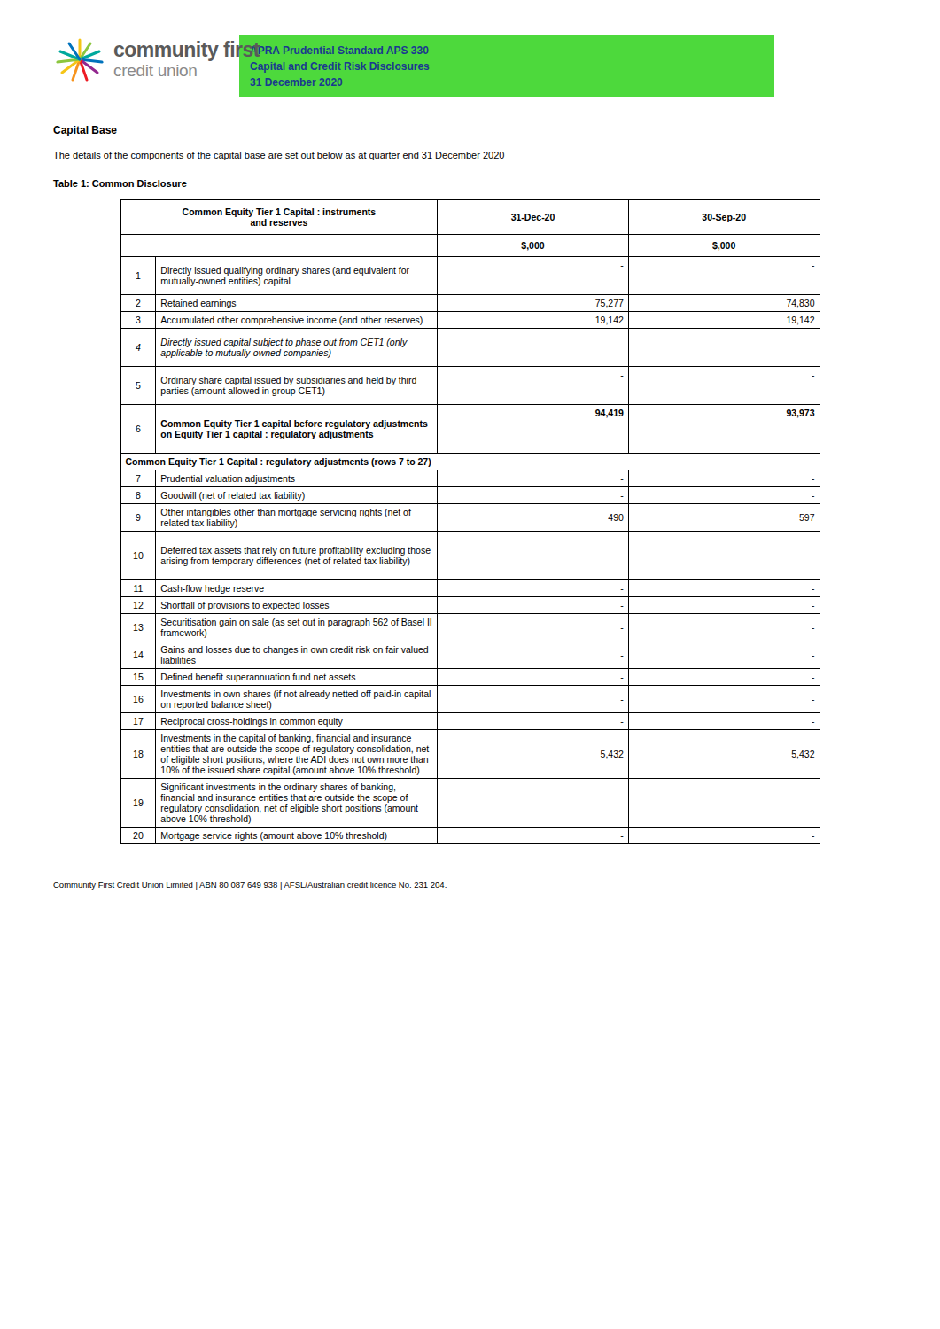community first
credit union
APRA Prudential Standard APS 330
Capital and Credit Risk Disclosures
31 December 2020
Capital Base
The details of the components of the capital base are set out below as at quarter end 31 December 2020
Table 1: Common Disclosure
| Common Equity Tier 1 Capital : instruments and reserves | 31-Dec-20 | 30-Sep-20 |
| --- | --- | --- |
| | $,000 | $,000 |
| 1 | Directly issued qualifying ordinary shares (and equivalent for mutually-owned entities) capital | - | - |
| 2 | Retained earnings | 75,277 | 74,830 |
| 3 | Accumulated other comprehensive income (and other reserves) | 19,142 | 19,142 |
| 4 | Directly issued capital subject to phase out from CET1 (only applicable to mutually-owned companies) | - | - |
| 5 | Ordinary share capital issued by subsidiaries and held by third parties (amount allowed in group CET1) | - | - |
| 6 | Common Equity Tier 1 capital before regulatory adjustments on Equity Tier 1 capital : regulatory adjustments | 94,419 | 93,973 |
| Common Equity Tier 1 Capital : regulatory adjustments (rows 7 to 27) |
| 7 | Prudential valuation adjustments | - | - |
| 8 | Goodwill (net of related tax liability) | - | - |
| 9 | Other intangibles other than mortgage servicing rights (net of related tax liability) | 490 | 597 |
| 10 | Deferred tax assets that rely on future profitability excluding those arising from temporary differences (net of related tax liability) | | |
| 11 | Cash-flow hedge reserve | - | - |
| 12 | Shortfall of provisions to expected losses | - | - |
| 13 | Securitisation gain on sale (as set out in paragraph 562 of Basel II framework) | - | - |
| 14 | Gains and losses due to changes in own credit risk on fair valued liabilities | - | - |
| 15 | Defined benefit superannuation fund net assets | - | - |
| 16 | Investments in own shares (if not already netted off paid-in capital on reported balance sheet) | - | - |
| 17 | Reciprocal cross-holdings in common equity | - | - |
| 18 | Investments in the capital of banking, financial and insurance entities that are outside the scope of regulatory consolidation, net of eligible short positions, where the ADI does not own more than 10% of the issued share capital (amount above 10% threshold) | 5,432 | 5,432 |
| 19 | Significant investments in the ordinary shares of banking, financial and insurance entities that are outside the scope of regulatory consolidation, net of eligible short positions (amount above 10% threshold) | - | - |
| 20 | Mortgage service rights (amount above 10% threshold) | - | - |
Community First Credit Union Limited | ABN 80 087 649 938 | AFSL/Australian credit licence No. 231 204.